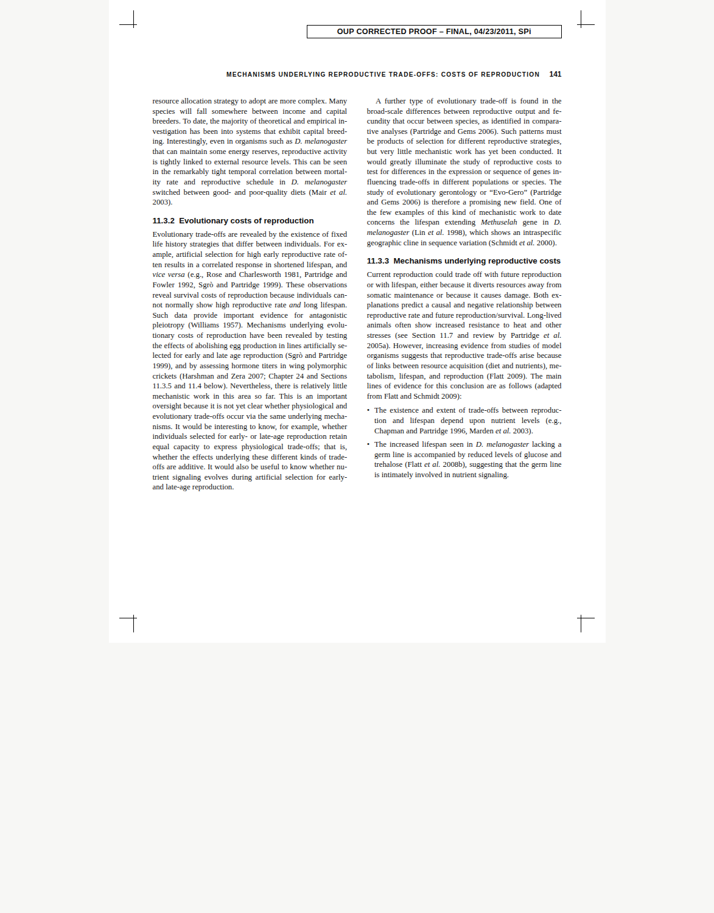OUP CORRECTED PROOF – FINAL, 04/23/2011, SPi
MECHANISMS UNDERLYING REPRODUCTIVE TRADE-OFFS: COSTS OF REPRODUCTION 141
resource allocation strategy to adopt are more complex. Many species will fall somewhere between income and capital breeders. To date, the majority of theoretical and empirical investigation has been into systems that exhibit capital breeding. Interestingly, even in organisms such as D. melanogaster that can maintain some energy reserves, reproductive activity is tightly linked to external resource levels. This can be seen in the remarkably tight temporal correlation between mortality rate and reproductive schedule in D. melanogaster switched between good- and poor-quality diets (Mair et al. 2003).
11.3.2 Evolutionary costs of reproduction
Evolutionary trade-offs are revealed by the existence of fixed life history strategies that differ between individuals. For example, artificial selection for high early reproductive rate often results in a correlated response in shortened lifespan, and vice versa (e.g., Rose and Charlesworth 1981, Partridge and Fowler 1992, Sgrò and Partridge 1999). These observations reveal survival costs of reproduction because individuals cannot normally show high reproductive rate and long lifespan. Such data provide important evidence for antagonistic pleiotropy (Williams 1957). Mechanisms underlying evolutionary costs of reproduction have been revealed by testing the effects of abolishing egg production in lines artificially selected for early and late age reproduction (Sgrò and Partridge 1999), and by assessing hormone titers in wing polymorphic crickets (Harshman and Zera 2007; Chapter 24 and Sections 11.3.5 and 11.4 below). Nevertheless, there is relatively little mechanistic work in this area so far. This is an important oversight because it is not yet clear whether physiological and evolutionary trade-offs occur via the same underlying mechanisms. It would be interesting to know, for example, whether individuals selected for early- or late-age reproduction retain equal capacity to express physiological trade-offs; that is, whether the effects underlying these different kinds of trade-offs are additive. It would also be useful to know whether nutrient signaling evolves during artificial selection for early- and late-age reproduction.
A further type of evolutionary trade-off is found in the broad-scale differences between reproductive output and fecundity that occur between species, as identified in comparative analyses (Partridge and Gems 2006). Such patterns must be products of selection for different reproductive strategies, but very little mechanistic work has yet been conducted. It would greatly illuminate the study of reproductive costs to test for differences in the expression or sequence of genes influencing trade-offs in different populations or species. The study of evolutionary gerontology or “Evo-Gero” (Partridge and Gems 2006) is therefore a promising new field. One of the few examples of this kind of mechanistic work to date concerns the lifespan extending Methuselah gene in D. melanogaster (Lin et al. 1998), which shows an intraspecific geographic cline in sequence variation (Schmidt et al. 2000).
11.3.3 Mechanisms underlying reproductive costs
Current reproduction could trade off with future reproduction or with lifespan, either because it diverts resources away from somatic maintenance or because it causes damage. Both explanations predict a causal and negative relationship between reproductive rate and future reproduction/survival. Long-lived animals often show increased resistance to heat and other stresses (see Section 11.7 and review by Partridge et al. 2005a). However, increasing evidence from studies of model organisms suggests that reproductive trade-offs arise because of links between resource acquisition (diet and nutrients), metabolism, lifespan, and reproduction (Flatt 2009). The main lines of evidence for this conclusion are as follows (adapted from Flatt and Schmidt 2009):
The existence and extent of trade-offs between reproduction and lifespan depend upon nutrient levels (e.g., Chapman and Partridge 1996, Marden et al. 2003).
The increased lifespan seen in D. melanogaster lacking a germ line is accompanied by reduced levels of glucose and trehalose (Flatt et al. 2008b), suggesting that the germ line is intimately involved in nutrient signaling.